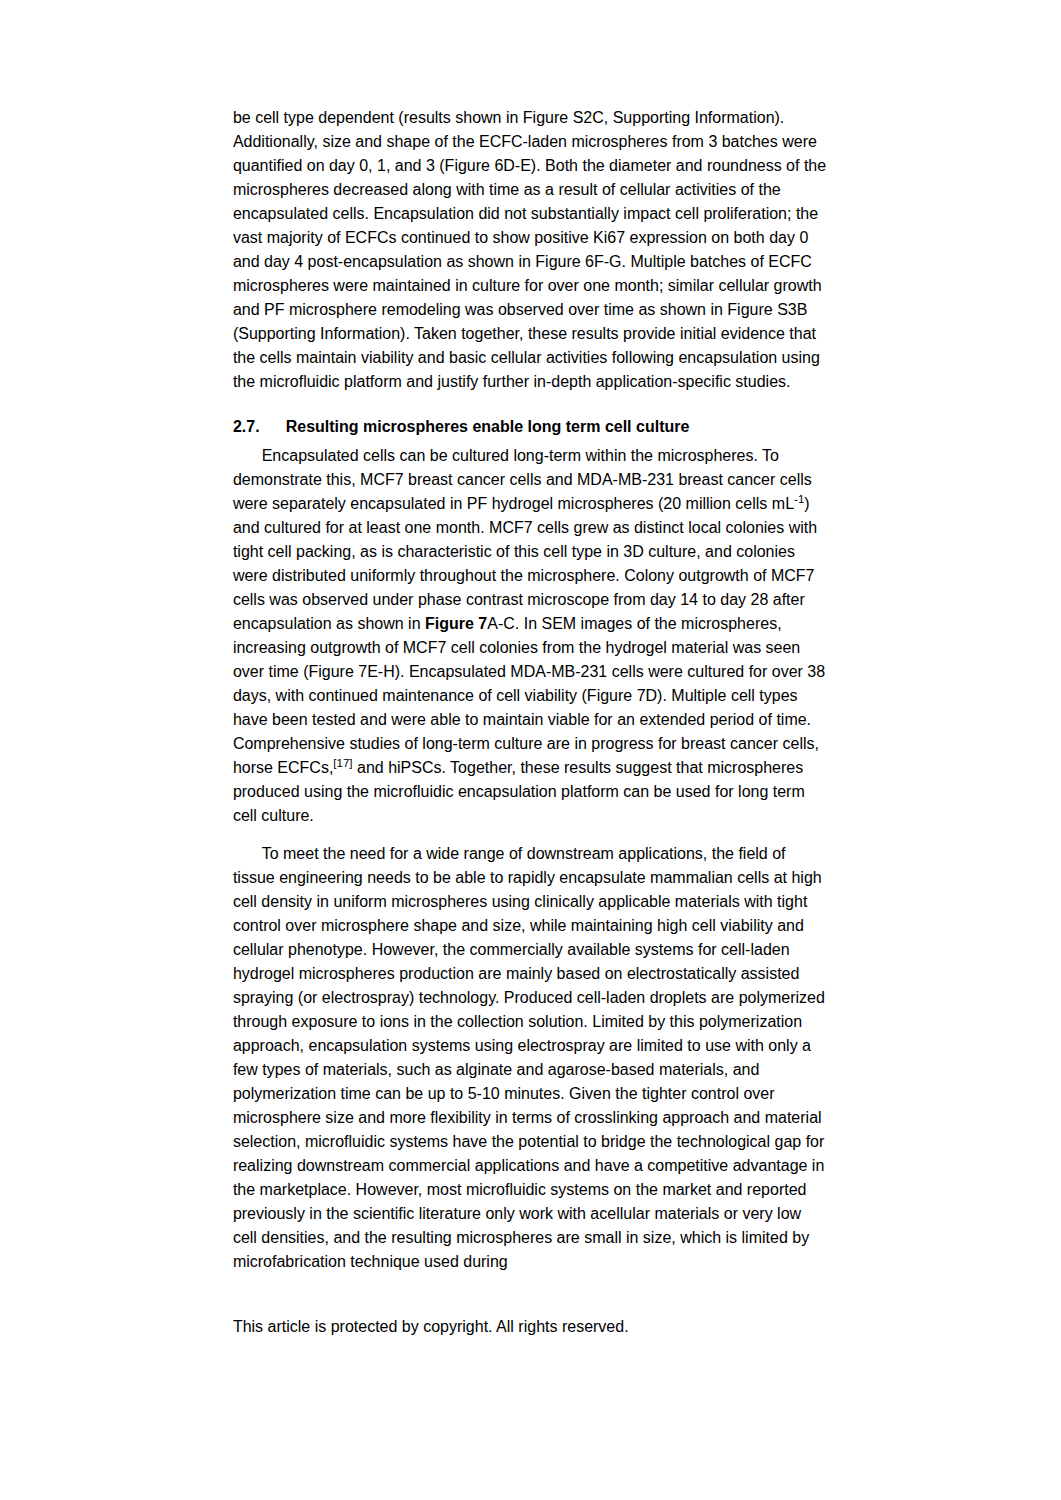be cell type dependent (results shown in Figure S2C, Supporting Information). Additionally, size and shape of the ECFC-laden microspheres from 3 batches were quantified on day 0, 1, and 3 (Figure 6D-E). Both the diameter and roundness of the microspheres decreased along with time as a result of cellular activities of the encapsulated cells. Encapsulation did not substantially impact cell proliferation; the vast majority of ECFCs continued to show positive Ki67 expression on both day 0 and day 4 post-encapsulation as shown in Figure 6F-G. Multiple batches of ECFC microspheres were maintained in culture for over one month; similar cellular growth and PF microsphere remodeling was observed over time as shown in Figure S3B (Supporting Information). Taken together, these results provide initial evidence that the cells maintain viability and basic cellular activities following encapsulation using the microfluidic platform and justify further in-depth application-specific studies.
2.7. Resulting microspheres enable long term cell culture
Encapsulated cells can be cultured long-term within the microspheres. To demonstrate this, MCF7 breast cancer cells and MDA-MB-231 breast cancer cells were separately encapsulated in PF hydrogel microspheres (20 million cells mL-1) and cultured for at least one month. MCF7 cells grew as distinct local colonies with tight cell packing, as is characteristic of this cell type in 3D culture, and colonies were distributed uniformly throughout the microsphere. Colony outgrowth of MCF7 cells was observed under phase contrast microscope from day 14 to day 28 after encapsulation as shown in Figure 7 A-C. In SEM images of the microspheres, increasing outgrowth of MCF7 cell colonies from the hydrogel material was seen over time (Figure 7E-H). Encapsulated MDA-MB-231 cells were cultured for over 38 days, with continued maintenance of cell viability (Figure 7D). Multiple cell types have been tested and were able to maintain viable for an extended period of time. Comprehensive studies of long-term culture are in progress for breast cancer cells, horse ECFCs,[17] and hiPSCs. Together, these results suggest that microspheres produced using the microfluidic encapsulation platform can be used for long term cell culture.
To meet the need for a wide range of downstream applications, the field of tissue engineering needs to be able to rapidly encapsulate mammalian cells at high cell density in uniform microspheres using clinically applicable materials with tight control over microsphere shape and size, while maintaining high cell viability and cellular phenotype. However, the commercially available systems for cell-laden hydrogel microspheres production are mainly based on electrostatically assisted spraying (or electrospray) technology. Produced cell-laden droplets are polymerized through exposure to ions in the collection solution. Limited by this polymerization approach, encapsulation systems using electrospray are limited to use with only a few types of materials, such as alginate and agarose-based materials, and polymerization time can be up to 5-10 minutes. Given the tighter control over microsphere size and more flexibility in terms of crosslinking approach and material selection, microfluidic systems have the potential to bridge the technological gap for realizing downstream commercial applications and have a competitive advantage in the marketplace. However, most microfluidic systems on the market and reported previously in the scientific literature only work with acellular materials or very low cell densities, and the resulting microspheres are small in size, which is limited by microfabrication technique used during
This article is protected by copyright. All rights reserved.